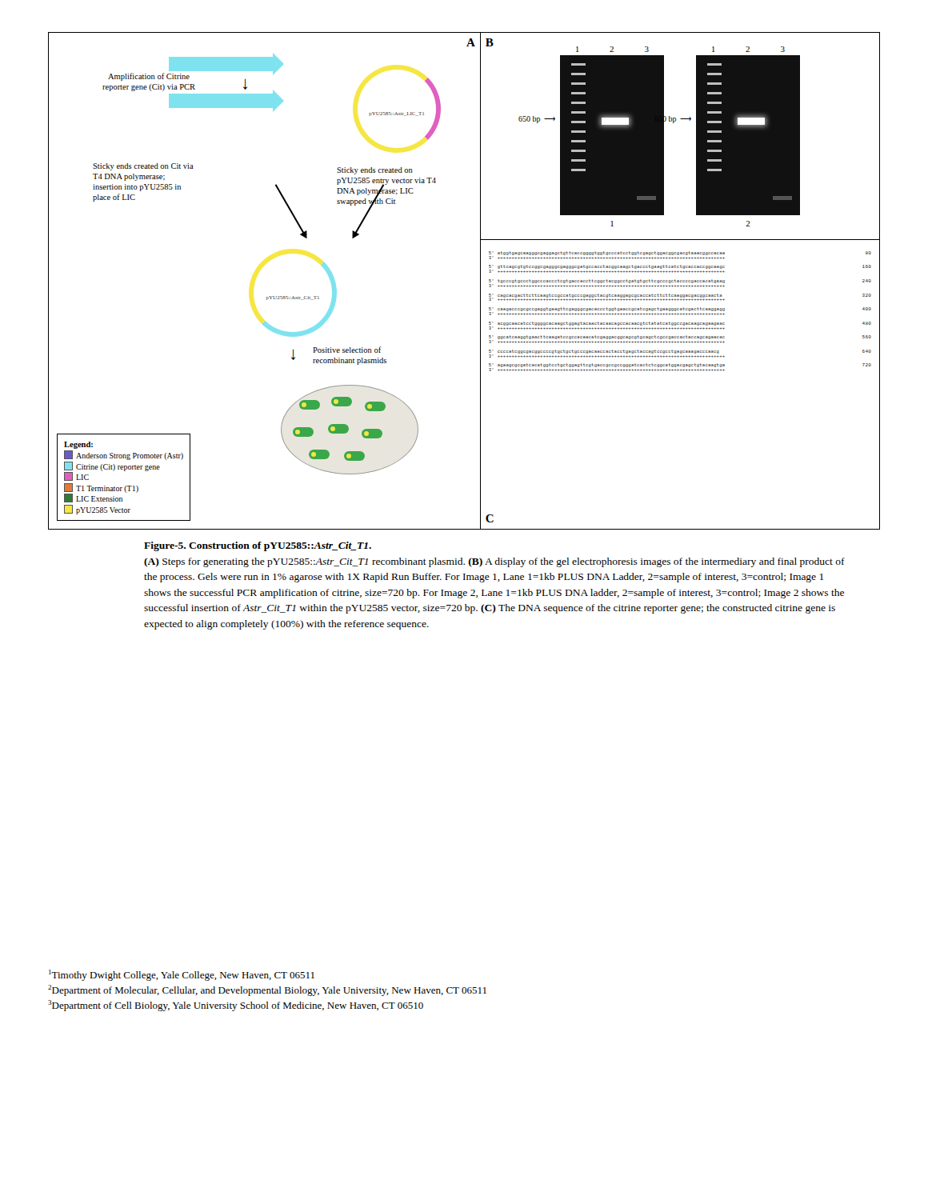A
Amplification of Citrine
reporter gene (Cit) via PCR
↓
pYU2585::Astr_LIC_T1
Sticky ends created on Cit via
T4 DNA polymerase;
insertion into pYU2585 in
place of LIC
Sticky ends created on
pYU2585 entry vector via T4
DNA polymerase; LIC
swapped with Cit
pYU2585::Astr_Cit_T1
↓
Positive selection of
recombinant plasmids
Legend:
Anderson Strong Promoter (Astr)
Citrine (Cit) reporter gene
LIC
T1 Terminator (T1)
LIC Extension
pYU2585 Vector
B
123
650 bp ⟶
1
123
650 bp ⟶
2
C
5'
3'atggtgagcaagggcgaggagctgttcaccggggtggtgcccatcctggtcgagctggacggcgacgtaaacggccacaa
++++++++++++++++++++++++++++++++++++++++++++++++++++++++++++++++++++++++++++++++80
5'
3'gttcagcgtgtccggcgagggcgagggcgatgccacctacggcaagctgaccctgaagttcatctgcaccaccggcaagc
++++++++++++++++++++++++++++++++++++++++++++++++++++++++++++++++++++++++++++++++160
5'
3'tgcccgtgccctggcccaccctcgtgaccaccttcggctacggcctgatgtgcttcgcccgctaccccgaccacatgaag
++++++++++++++++++++++++++++++++++++++++++++++++++++++++++++++++++++++++++++++++240
5'
3'cagcacgacttcttcaagtccgccatgcccgaggctacgtcaaggagcgcaccatcttcttcaaggacgacggcaacta
++++++++++++++++++++++++++++++++++++++++++++++++++++++++++++++++++++++++++++++++320
5'
3'caagacccgcgccgaggtgaagttcgagggcgacaccctggtgaaccgcatcgagctgaagggcatcgacttcaaggagg
++++++++++++++++++++++++++++++++++++++++++++++++++++++++++++++++++++++++++++++++400
5'
3'acggcaacatcctggggcacaagctggagtacaactacaacagccacaacgtctatatcatggccgacaagcagaagaac
++++++++++++++++++++++++++++++++++++++++++++++++++++++++++++++++++++++++++++++++480
5'
3'ggcatcaaggtgaacttcaagatccgccacaacatcgaggacggcagcgtgcagctcgccgaccactaccagcagaacac
++++++++++++++++++++++++++++++++++++++++++++++++++++++++++++++++++++++++++++++++560
5'
3'ccccatcggcgacggccccgtgctgctgcccgacaaccactacctgagctaccagtccgcctgagcaaagacccaacg
++++++++++++++++++++++++++++++++++++++++++++++++++++++++++++++++++++++++++++++++640
5'
3'agaagcgcgatcacatggtcctgctggagttcgtgaccgccgccgggatcactctcggcatggacgagctgtacaagtga
++++++++++++++++++++++++++++++++++++++++++++++++++++++++++++++++++++++++++++++++720
Figure-5. Construction of pYU2585::Astr_Cit_T1.
(A) Steps for generating the pYU2585::Astr_Cit_T1 recombinant plasmid. (B) A display of the gel electrophoresis images of the intermediary and final product of the process. Gels were run in 1% agarose with 1X Rapid Run Buffer. For Image 1, Lane 1=1kb PLUS DNA Ladder, 2=sample of interest, 3=control; Image 1 shows the successful PCR amplification of citrine, size=720 bp. For Image 2, Lane 1=1kb PLUS DNA ladder, 2=sample of interest, 3=control; Image 2 shows the successful insertion of Astr_Cit_T1 within the pYU2585 vector, size=720 bp. (C) The DNA sequence of the citrine reporter gene; the constructed citrine gene is expected to align completely (100%) with the reference sequence.
1Timothy Dwight College, Yale College, New Haven, CT 06511
2Department of Molecular, Cellular, and Developmental Biology, Yale University, New Haven, CT 06511
3Department of Cell Biology, Yale University School of Medicine, New Haven, CT 06510